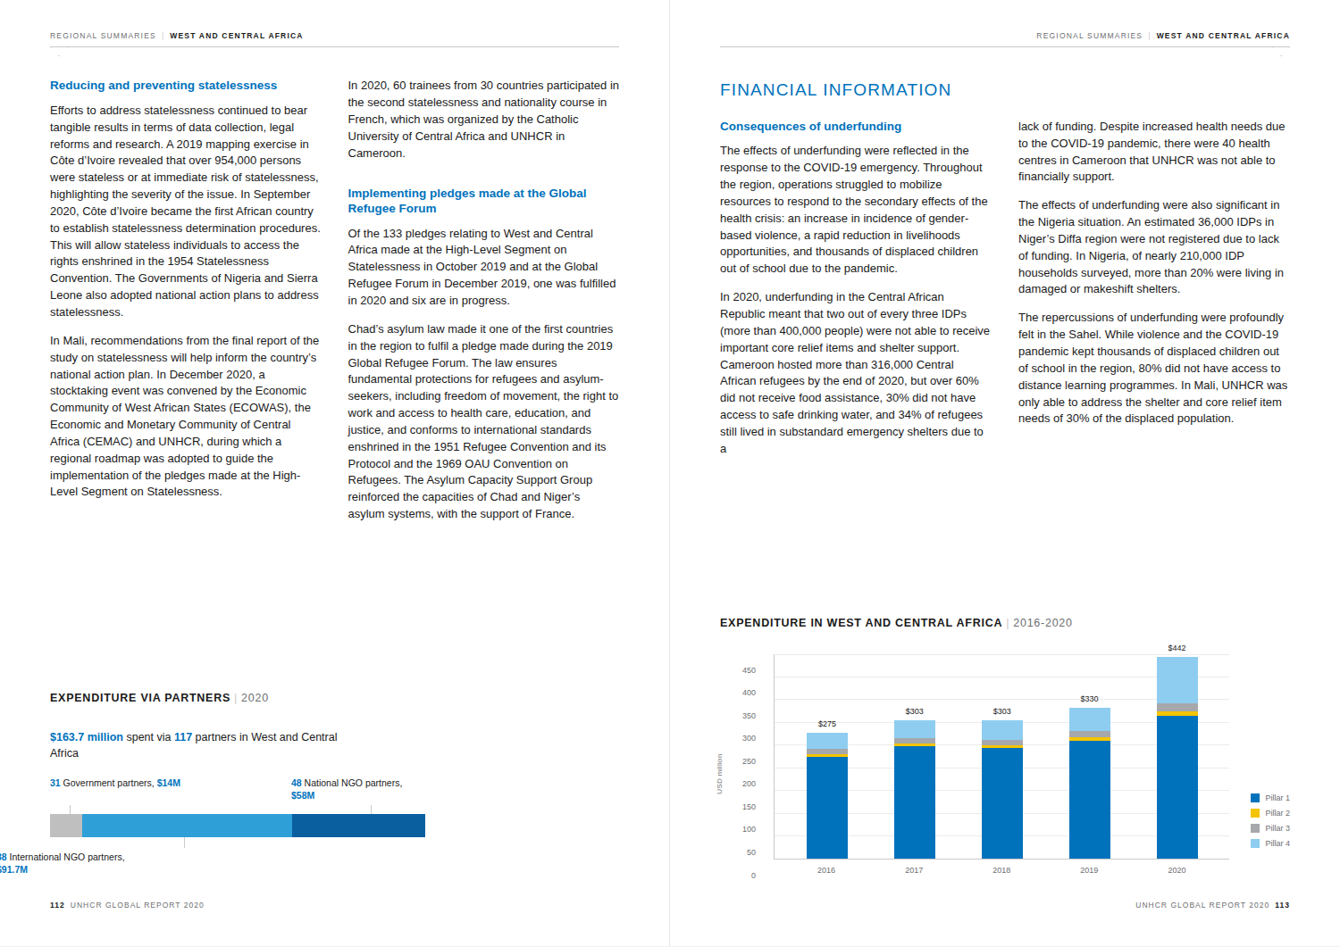REGIONAL SUMMARIES|WEST AND CENTRAL AFRICA
Reducing and preventing statelessness
Efforts to address statelessness continued to bear tangible results in terms of data collection, legal reforms and research. A 2019 mapping exercise in Côte d’Ivoire revealed that over 954,000 persons were stateless or at immediate risk of statelessness, highlighting the severity of the issue. In September 2020, Côte d’Ivoire became the first African country to establish statelessness determination procedures. This will allow stateless individuals to access the rights enshrined in the 1954 Statelessness Convention. The Governments of Nigeria and Sierra Leone also adopted national action plans to address statelessness.
In Mali, recommendations from the final report of the study on statelessness will help inform the country’s national action plan. In December 2020, a stocktaking event was convened by the Economic Community of West African States (ECOWAS), the Economic and Monetary Community of Central Africa (CEMAC) and UNHCR, during which a regional roadmap was adopted to guide the implementation of the pledges made at the High-Level Segment on Statelessness.
In 2020, 60 trainees from 30 countries participated in the second statelessness and nationality course in French, which was organized by the Catholic University of Central Africa and UNHCR in Cameroon.
Implementing pledges made at the Global Refugee Forum
Of the 133 pledges relating to West and Central Africa made at the High-Level Segment on Statelessness in October 2019 and at the Global Refugee Forum in December 2019, one was fulfilled in 2020 and six are in progress.
Chad’s asylum law made it one of the first countries in the region to fulfil a pledge made during the 2019 Global Refugee Forum. The law ensures fundamental protections for refugees and asylum-seekers, including freedom of movement, the right to work and access to health care, education, and justice, and conforms to international standards enshrined in the 1951 Refugee Convention and its Protocol and the 1969 OAU Convention on Refugees. The Asylum Capacity Support Group reinforced the capacities of Chad and Niger’s asylum systems, with the support of France.
EXPENDITURE VIA PARTNERS|2020
$163.7 million spent via 117 partners in West and Central Africa
31 Government partners, $14M
48 National NGO partners, $58M
38 International NGO partners,
$91.7M
112 UNHCR GLOBAL REPORT 2020
REGIONAL SUMMARIES|WEST AND CENTRAL AFRICA
FINANCIAL INFORMATION
Consequences of underfunding
The effects of underfunding were reflected in the response to the COVID-19 emergency. Throughout the region, operations struggled to mobilize resources to respond to the secondary effects of the health crisis: an increase in incidence of gender-based violence, a rapid reduction in livelihoods opportunities, and thousands of displaced children out of school due to the pandemic.
In 2020, underfunding in the Central African Republic meant that two out of every three IDPs (more than 400,000 people) were not able to receive important core relief items and shelter support. Cameroon hosted more than 316,000 Central African refugees by the end of 2020, but over 60% did not receive food assistance, 30% did not have access to safe drinking water, and 34% of refugees still lived in substandard emergency shelters due to a
lack of funding. Despite increased health needs due to the COVID-19 pandemic, there were 40 health centres in Cameroon that UNHCR was not able to financially support.
The effects of underfunding were also significant in the Nigeria situation. An estimated 36,000 IDPs in Niger’s Diffa region were not registered due to lack of funding. In Nigeria, of nearly 210,000 IDP households surveyed, more than 20% were living in damaged or makeshift shelters.
The repercussions of underfunding were profoundly felt in the Sahel. While violence and the COVID-19 pandemic kept thousands of displaced children out of school in the region, 80% did not have access to distance learning programmes. In Mali, UNHCR was only able to address the shelter and core relief item needs of 30% of the displaced population.
EXPENDITURE IN WEST AND CENTRAL AFRICA|2016-2020
USD million
450
400
350
300
250
200
150
100
50
0
$275
$303
$303
$330
$442
20162017201820192020
Pillar 1
Pillar 2
Pillar 3
Pillar 4
UNHCR GLOBAL REPORT 2020113